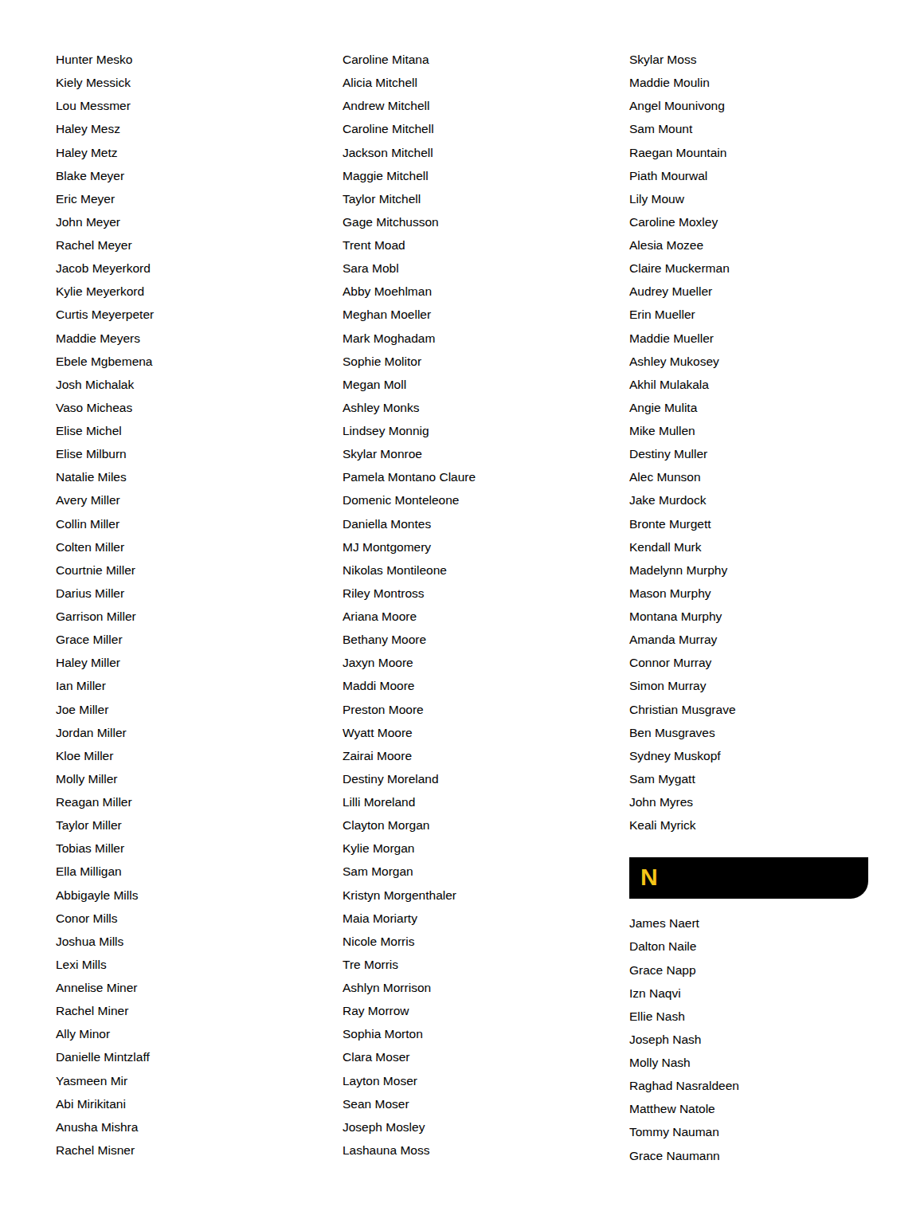Hunter Mesko
Kiely Messick
Lou Messmer
Haley Mesz
Haley Metz
Blake Meyer
Eric Meyer
John Meyer
Rachel Meyer
Jacob Meyerkord
Kylie Meyerkord
Curtis Meyerpeter
Maddie Meyers
Ebele Mgbemena
Josh Michalak
Vaso Micheas
Elise Michel
Elise Milburn
Natalie Miles
Avery Miller
Collin Miller
Colten Miller
Courtnie Miller
Darius Miller
Garrison Miller
Grace Miller
Haley Miller
Ian Miller
Joe Miller
Jordan Miller
Kloe Miller
Molly Miller
Reagan Miller
Taylor Miller
Tobias Miller
Ella Milligan
Abbigayle Mills
Conor Mills
Joshua Mills
Lexi Mills
Annelise Miner
Rachel Miner
Ally Minor
Danielle Mintzlaff
Yasmeen Mir
Abi Mirikitani
Anusha Mishra
Rachel Misner
Caroline Mitana
Alicia Mitchell
Andrew Mitchell
Caroline Mitchell
Jackson Mitchell
Maggie Mitchell
Taylor Mitchell
Gage Mitchusson
Trent Moad
Sara Mobl
Abby Moehlman
Meghan Moeller
Mark Moghadam
Sophie Molitor
Megan Moll
Ashley Monks
Lindsey Monnig
Skylar Monroe
Pamela Montano Claure
Domenic Monteleone
Daniella Montes
MJ Montgomery
Nikolas Montileone
Riley Montross
Ariana Moore
Bethany Moore
Jaxyn Moore
Maddi Moore
Preston Moore
Wyatt Moore
Zairai Moore
Destiny Moreland
Lilli Moreland
Clayton Morgan
Kylie Morgan
Sam Morgan
Kristyn Morgenthaler
Maia Moriarty
Nicole Morris
Tre Morris
Ashlyn Morrison
Ray Morrow
Sophia Morton
Clara Moser
Layton Moser
Sean Moser
Joseph Mosley
Lashauna Moss
Skylar Moss
Maddie Moulin
Angel Mounivong
Sam Mount
Raegan Mountain
Piath Mourwal
Lily Mouw
Caroline Moxley
Alesia Mozee
Claire Muckerman
Audrey Mueller
Erin Mueller
Maddie Mueller
Ashley Mukosey
Akhil Mulakala
Angie Mulita
Mike Mullen
Destiny Muller
Alec Munson
Jake Murdock
Bronte Murgett
Kendall Murk
Madelynn Murphy
Mason Murphy
Montana Murphy
Amanda Murray
Connor Murray
Simon Murray
Christian Musgrave
Ben Musgraves
Sydney Muskopf
Sam Mygatt
John Myres
Keali Myrick
N
James Naert
Dalton Naile
Grace Napp
Izn Naqvi
Ellie Nash
Joseph Nash
Molly Nash
Raghad Nasraldeen
Matthew Natole
Tommy Nauman
Grace Naumann